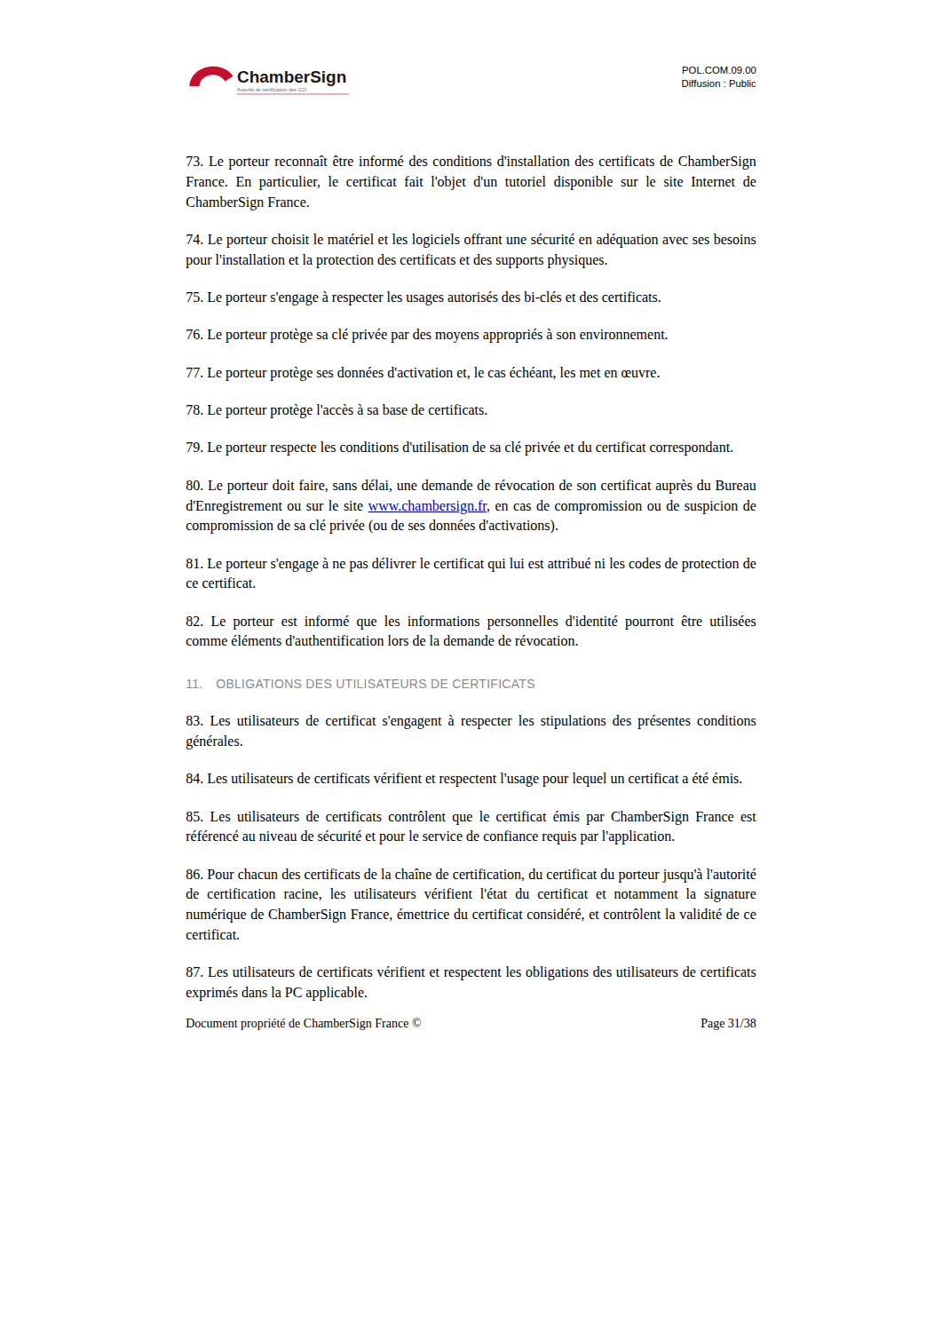ChamberSign Autorité de certification des CCI
POL.COM.09.00
Diffusion : Public
73. Le porteur reconnaît être informé des conditions d'installation des certificats de ChamberSign France. En particulier, le certificat fait l'objet d'un tutoriel disponible sur le site Internet de ChamberSign France.
74. Le porteur choisit le matériel et les logiciels offrant une sécurité en adéquation avec ses besoins pour l'installation et la protection des certificats et des supports physiques.
75. Le porteur s'engage à respecter les usages autorisés des bi-clés et des certificats.
76. Le porteur protège sa clé privée par des moyens appropriés à son environnement.
77. Le porteur protège ses données d'activation et, le cas échéant, les met en œuvre.
78. Le porteur protège l'accès à sa base de certificats.
79. Le porteur respecte les conditions d'utilisation de sa clé privée et du certificat correspondant.
80. Le porteur doit faire, sans délai, une demande de révocation de son certificat auprès du Bureau d'Enregistrement ou sur le site www.chambersign.fr, en cas de compromission ou de suspicion de compromission de sa clé privée (ou de ses données d'activations).
81. Le porteur s'engage à ne pas délivrer le certificat qui lui est attribué ni les codes de protection de ce certificat.
82. Le porteur est informé que les informations personnelles d'identité pourront être utilisées comme éléments d'authentification lors de la demande de révocation.
11. OBLIGATIONS DES UTILISATEURS DE CERTIFICATS
83. Les utilisateurs de certificat s'engagent à respecter les stipulations des présentes conditions générales.
84. Les utilisateurs de certificats vérifient et respectent l'usage pour lequel un certificat a été émis.
85. Les utilisateurs de certificats contrôlent que le certificat émis par ChamberSign France est référencé au niveau de sécurité et pour le service de confiance requis par l'application.
86. Pour chacun des certificats de la chaîne de certification, du certificat du porteur jusqu'à l'autorité de certification racine, les utilisateurs vérifient l'état du certificat et notamment la signature numérique de ChamberSign France, émettrice du certificat considéré, et contrôlent la validité de ce certificat.
87. Les utilisateurs de certificats vérifient et respectent les obligations des utilisateurs de certificats exprimés dans la PC applicable.
Document propriété de ChamberSign France ©
Page 31/38